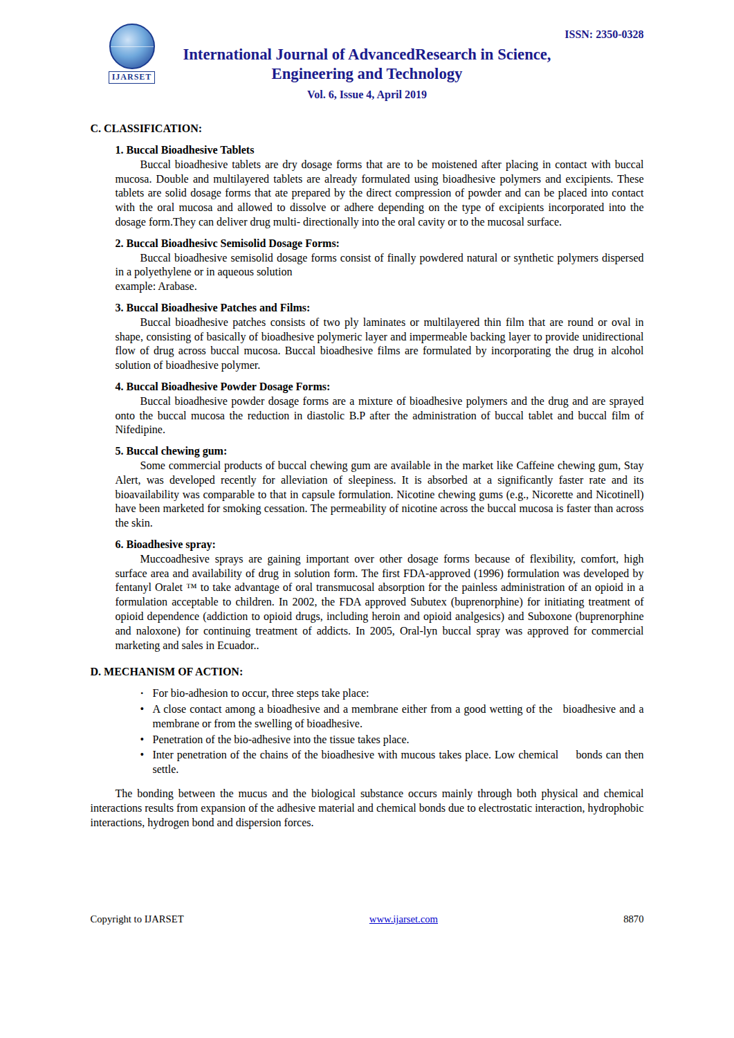IJARSET
ISSN: 2350-0328
International Journal of Advanced Research in Science,
Engineering and Technology
Vol. 6, Issue 4, April 2019
C. CLASSIFICATION:
1. Buccal Bioadhesive Tablets
Buccal bioadhesive tablets are dry dosage forms that are to be moistened after placing in contact with buccal mucosa. Double and multilayered tablets are already formulated using bioadhesive polymers and excipients. These tablets are solid dosage forms that ate prepared by the direct compression of powder and can be placed into contact with the oral mucosa and allowed to dissolve or adhere depending on the type of excipients incorporated into the dosage form.They can deliver drug multi- directionally into the oral cavity or to the mucosal surface.
2. Buccal Bioadhesivc Semisolid Dosage Forms:
Buccal bioadhesive semisolid dosage forms consist of finally powdered natural or synthetic polymers dispersed in a polyethylene or in aqueous solution
example: Arabase.
3. Buccal Bioadhesive Patches and Films:
Buccal bioadhesive patches consists of two ply laminates or multilayered thin film that are round or oval in shape, consisting of basically of bioadhesive polymeric layer and impermeable backing layer to provide unidirectional flow of drug across buccal mucosa. Buccal bioadhesive films are formulated by incorporating the drug in alcohol solution of bioadhesive polymer.
4. Buccal Bioadhesive Powder Dosage Forms:
Buccal bioadhesive powder dosage forms are a mixture of bioadhesive polymers and the drug and are sprayed onto the buccal mucosa the reduction in diastolic B.P after the administration of buccal tablet and buccal film of Nifedipine.
5. Buccal chewing gum:
Some commercial products of buccal chewing gum are available in the market like Caffeine chewing gum, Stay Alert, was developed recently for alleviation of sleepiness. It is absorbed at a significantly faster rate and its bioavailability was comparable to that in capsule formulation. Nicotine chewing gums (e.g., Nicorette and Nicotinell) have been marketed for smoking cessation. The permeability of nicotine across the buccal mucosa is faster than across the skin.
6. Bioadhesive spray:
Muccoadhesive sprays are gaining important over other dosage forms because of flexibility, comfort, high surface area and availability of drug in solution form. The first FDA-approved (1996) formulation was developed by fentanyl Oralet ™ to take advantage of oral transmucosal absorption for the painless administration of an opioid in a formulation acceptable to children. In 2002, the FDA approved Subutex (buprenorphine) for initiating treatment of opioid dependence (addiction to opioid drugs, including heroin and opioid analgesics) and Suboxone (buprenorphine and naloxone) for continuing treatment of addicts. In 2005, Oral-lyn buccal spray was approved for commercial marketing and sales in Ecuador..
D. MECHANISM OF ACTION:
For bio-adhesion to occur, three steps take place:
A close contact among a bioadhesive and a membrane either from a good wetting of the bioadhesive and a membrane or from the swelling of bioadhesive.
Penetration of the bio-adhesive into the tissue takes place.
Inter penetration of the chains of the bioadhesive with mucous takes place. Low chemical bonds can then settle.
The bonding between the mucus and the biological substance occurs mainly through both physical and chemical interactions results from expansion of the adhesive material and chemical bonds due to electrostatic interaction, hydrophobic interactions, hydrogen bond and dispersion forces.
Copyright to IJARSET www.ijarset.com 8870